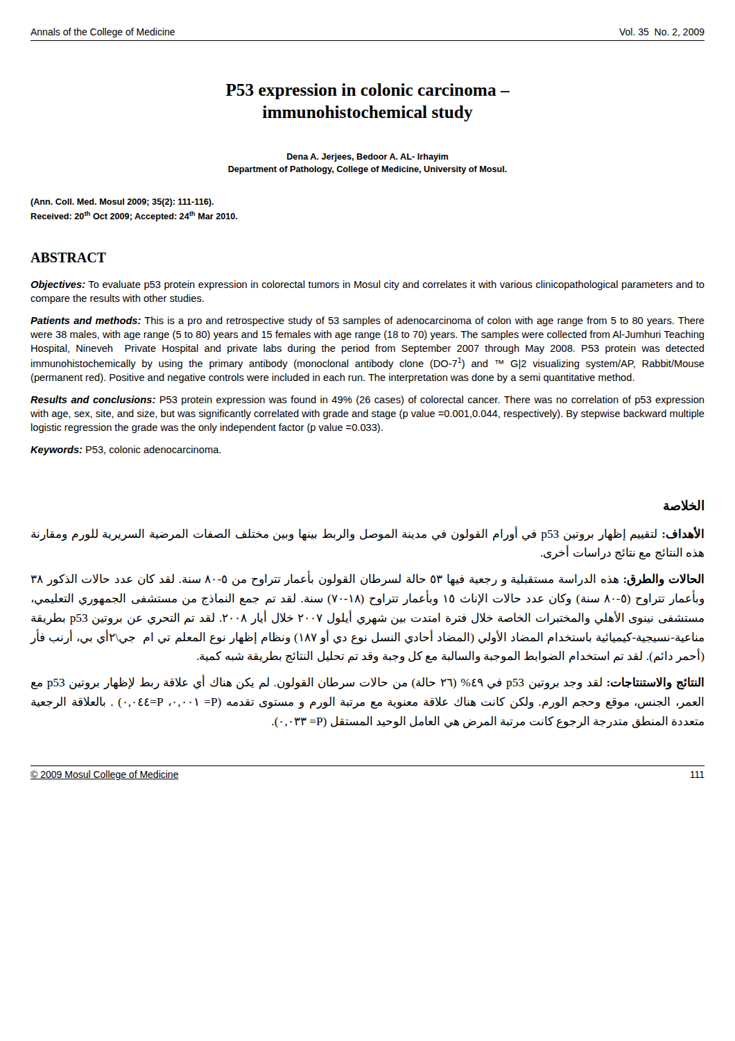Annals of the College of Medicine Vol. 35 No. 2, 2009
P53 expression in colonic carcinoma –
immunohistochemical study
Dena A. Jerjees, Bedoor A. AL- Irhayim
Department of Pathology, College of Medicine, University of Mosul.
(Ann. Coll. Med. Mosul 2009; 35(2): 111-116).
Received: 20th Oct 2009; Accepted: 24th Mar 2010.
ABSTRACT
Objectives: To evaluate p53 protein expression in colorectal tumors in Mosul city and correlates it with various clinicopathological parameters and to compare the results with other studies.
Patients and methods: This is a pro and retrospective study of 53 samples of adenocarcinoma of colon with age range from 5 to 80 years. There were 38 males, with age range (5 to 80) years and 15 females with age range (18 to 70) years. The samples were collected from Al-Jumhuri Teaching Hospital, Nineveh Private Hospital and private labs during the period from September 2007 through May 2008. P53 protein was detected immunohistochemically by using the primary antibody (monoclonal antibody clone (DO-71) and ™ G|2 visualizing system/AP, Rabbit/Mouse (permanent red). Positive and negative controls were included in each run. The interpretation was done by a semi quantitative method.
Results and conclusions: P53 protein expression was found in 49% (26 cases) of colorectal cancer. There was no correlation of p53 expression with age, sex, site, and size, but was significantly correlated with grade and stage (p value =0.001,0.044, respectively). By stepwise backward multiple logistic regression the grade was the only independent factor (p value =0.033).
Keywords: P53, colonic adenocarcinoma.
الخلاصة
الأهداف: لتقييم إظهار بروتين p53 في أورام القولون في مدينة الموصل والربط بينها وبين مختلف الصفات المرضية السريرية للورم ومقارنة هذه النتائج مع نتائج دراسات أخرى.
الحالات والطرق: هذه الدراسة مستقبلية و رجعية فيها ٥٣ حالة لسرطان القولون بأعمار تتراوح من ٥-٨٠ سنة. لقد كان عدد حالات الذكور ٣٨ وبأعمار تتراوح (٥-٨٠ سنة) وكان عدد حالات الإناث ١٥ وبأعمار تتراوح (١٨-٧٠) سنة. لقد تم جمع النماذج من مستشفى الجمهوري التعليمي، مستشفى نينوى الأهلي والمختبرات الخاصة خلال فترة امتدت بين شهري أيلول ٢٠٠٧ خلال أيار ٢٠٠٨. لقد تم التحري عن بروتين p53 بطريقة مناعية-نسيجية-كيميائية باستخدام المضاد الأولي (المضاد أحادي النسل نوع دي أو ١٨٧) ونظام إظهار نوع المعلم تي ام جي\٢أي بي، أرنب فأر (أحمر دائم). لقد تم استخدام الضوابط الموجبة والسالبة مع كل وجبة وقد تم تحليل النتائج بطريقة شبه كمية.
النتائج والاستنتاجات: لقد وجد بروتين p53 في ٤٩% (٢٦ حالة) من حالات سرطان القولون. لم يكن هناك أي علاقة ربط لإظهار بروتين p53 مع العمر، الجنس، موقع وحجم الورم. ولكن كانت هناك علاقة معنوية مع مرتبة الورم و مستوى تقدمه (P= ٠,٠٠١، P=٠,٠٤٤) . بالعلاقة الرجعية متعددة المنطق متدرجة الرجوع كانت مرتبة المرض هي العامل الوحيد المستقل (P= ٠,٠٣٣).
© 2009 Mosul College of Medicine 111